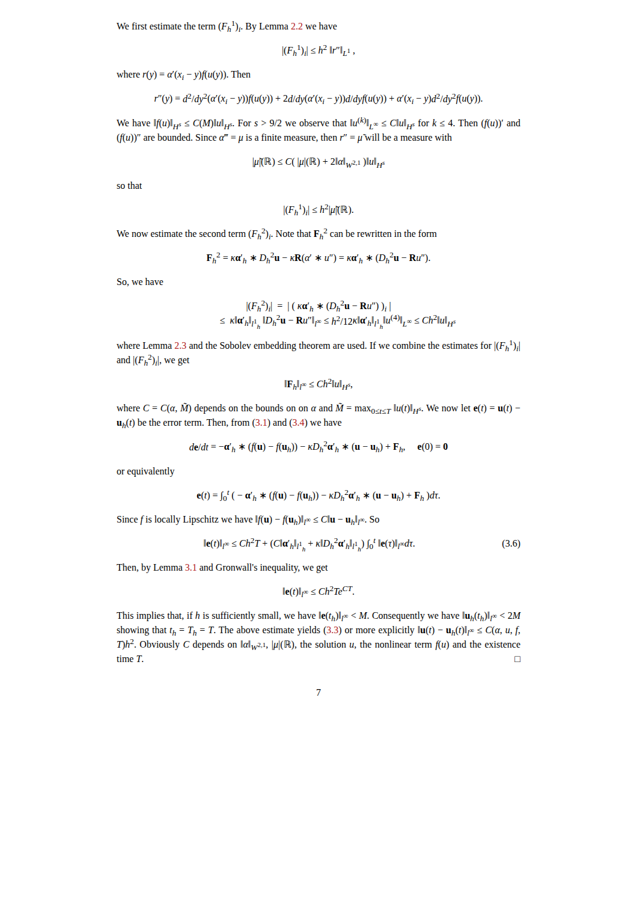We first estimate the term (Fh1)i. By Lemma 2.2 we have
|(Fh1)i| ≤ h2 ‖r″‖L1 ,
where r(y) = α′(xi − y)f(u(y)). Then
r″(y) = d2/dy2(α′(xi − y))f(u(y)) + 2d/dy(α′(xi − y))d/dy f(u(y)) + α′(xi − y)d2/dy2 f(u(y)).
We have ‖f(u)‖Hs ≤ C(M)‖u‖Hs. For s > 9/2 we observe that ‖u(k)‖L∞ ≤ C‖u‖Hs for k ≤ 4. Then (f(u))′ and (f(u))″ are bounded. Since α‴ = μ is a finite measure, then r″ = μ̃ will be a measure with
|μ̃|(ℝ) ≤ C( |μ|(ℝ) + 2‖α‖W2,1 )‖u‖Hs
so that
|(Fh1)i| ≤ h2|μ̃|(ℝ).
We now estimate the second term (Fh2)i. Note that Fh2 can be rewritten in the form
Fh2 = κα′h ∗ Dh2u − κR(α′ ∗ u″) = κα′h ∗ (Dh2u − Ru″).
So, we have
|(Fh2)i| = | ( κα′h ∗ (Dh2u − Ru″) )i |
≤ κ‖α′h‖l1h ‖Dh2u − Ru″‖l∞ ≤ h2/12 κ‖α′h‖l1h‖u(4)‖L∞ ≤ Ch2‖u‖Hs
where Lemma 2.3 and the Sobolev embedding theorem are used. If we combine the estimates for |(Fh1)i| and |(Fh2)i|, we get
‖Fh‖l∞ ≤ Ch2‖u‖Hs,
where C = C(α, M̃) depends on the bounds on on α and M̃ = max0≤t≤T ‖u(t)‖Hs. We now let e(t) = u(t) − uh(t) be the error term. Then, from (3.1) and (3.4) we have
de/dt = −α′h ∗ (f(u) − f(uh)) − κDh2α′h ∗ (u − uh) + Fh, e(0) = 0
or equivalently
e(t) = ∫0t ( − α′h ∗ (f(u) − f(uh)) − κDh2α′h ∗ (u − uh) + Fh )dτ.
Since f is locally Lipschitz we have ‖f(u) − f(uh)‖l∞ ≤ C‖u − uh‖l∞. So
‖e(t)‖l∞ ≤ Ch2T + (C‖α′h‖l1h + κ‖Dh2α′h‖l1h) ∫0t ‖e(τ)‖l∞dτ. (3.6)
Then, by Lemma 3.1 and Gronwall's inequality, we get
‖e(t)‖l∞ ≤ Ch2TeCT.
This implies that, if h is sufficiently small, we have ‖e(th)‖l∞ < M. Consequently we have ‖uh(th)‖l∞ < 2M showing that th = Th = T. The above estimate yields (3.3) or more explicitly ‖u(t) − uh(t)‖l∞ ≤ C(α, u, f, T)h2. Obviously C depends on ‖α‖W2,1, |μ|(ℝ), the solution u, the nonlinear term f(u) and the existence time T. □
7